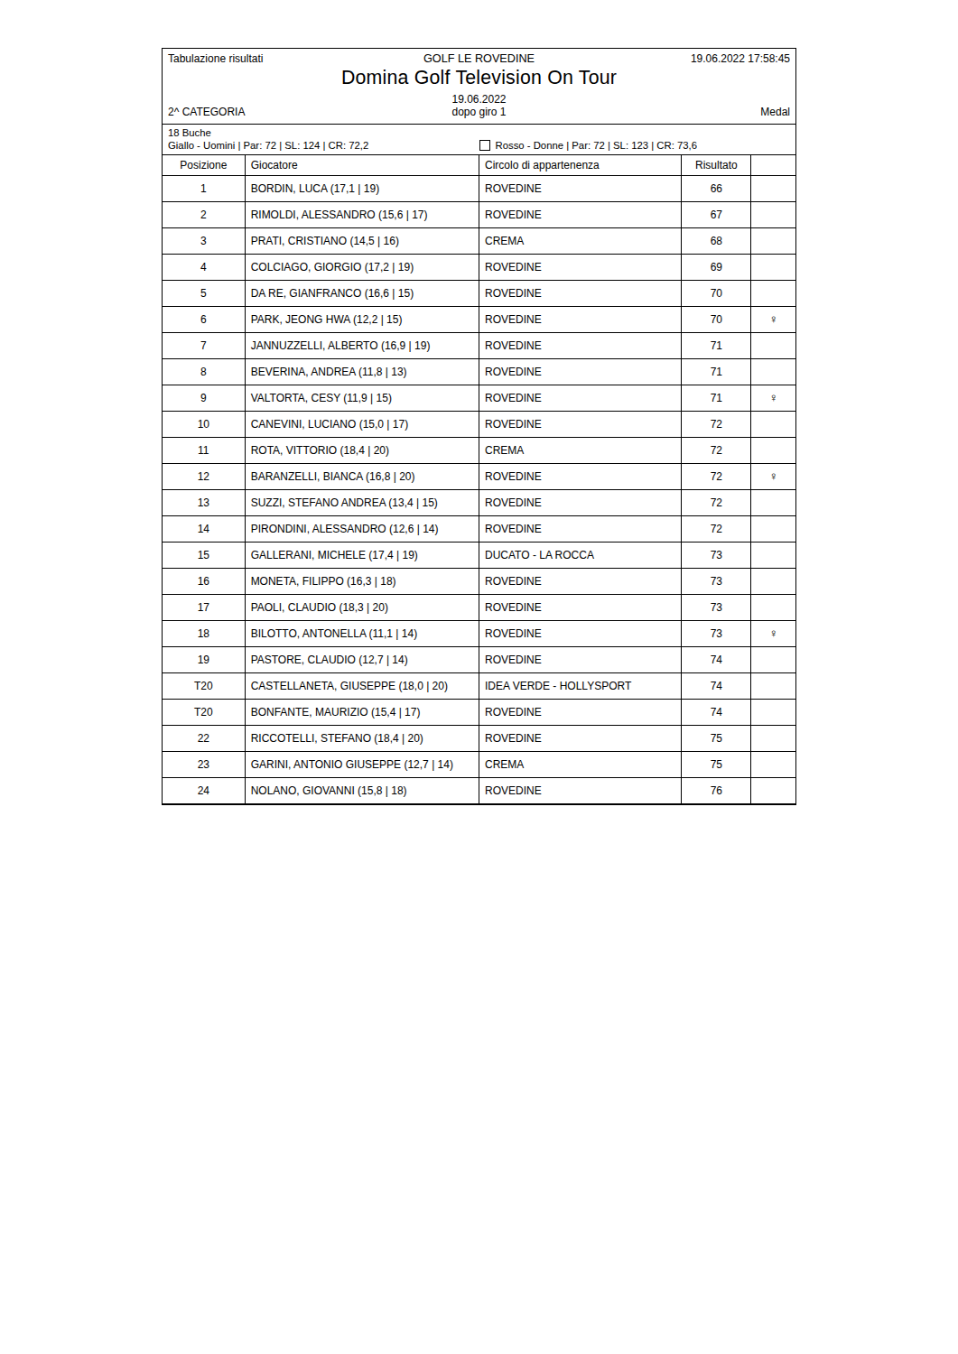Tabulazione risultati
GOLF LE ROVEDINE
19.06.2022 17:58:45
Domina Golf Television On Tour
19.06.2022
2^ CATEGORIA
dopo giro 1
Medal
18 Buche
Giallo - Uomini | Par: 72 | SL: 124 | CR: 72,2
Rosso - Donne | Par: 72 | SL: 123 | CR: 73,6
| Posizione | Giocatore | Circolo di appartenenza | Risultato | |
| --- | --- | --- | --- | --- |
| 1 | BORDIN, LUCA (17,1 / 19) | ROVEDINE | 66 | |
| 2 | RIMOLDI, ALESSANDRO (15,6 / 17) | ROVEDINE | 67 | |
| 3 | PRATI, CRISTIANO (14,5 / 16) | CREMA | 68 | |
| 4 | COLCIAGO, GIORGIO (17,2 / 19) | ROVEDINE | 69 | |
| 5 | DA RE, GIANFRANCO (16,6 / 15) | ROVEDINE | 70 | |
| 6 | PARK, JEONG HWA (12,2 / 15) | ROVEDINE | 70 | ♀ |
| 7 | JANNUZZELLI, ALBERTO (16,9 / 19) | ROVEDINE | 71 | |
| 8 | BEVERINA, ANDREA (11,8 / 13) | ROVEDINE | 71 | |
| 9 | VALTORTA, CESY (11,9 / 15) | ROVEDINE | 71 | ♀ |
| 10 | CANEVINI, LUCIANO (15,0 / 17) | ROVEDINE | 72 | |
| 11 | ROTA, VITTORIO (18,4 / 20) | CREMA | 72 | |
| 12 | BARANZELLI, BIANCA (16,8 / 20) | ROVEDINE | 72 | ♀ |
| 13 | SUZZI, STEFANO ANDREA (13,4 / 15) | ROVEDINE | 72 | |
| 14 | PIRONDINI, ALESSANDRO (12,6 / 14) | ROVEDINE | 72 | |
| 15 | GALLERANI, MICHELE (17,4 / 19) | DUCATO - LA ROCCA | 73 | |
| 16 | MONETA, FILIPPO (16,3 / 18) | ROVEDINE | 73 | |
| 17 | PAOLI, CLAUDIO (18,3 / 20) | ROVEDINE | 73 | |
| 18 | BILOTTO, ANTONELLA (11,1 / 14) | ROVEDINE | 73 | ♀ |
| 19 | PASTORE, CLAUDIO (12,7 / 14) | ROVEDINE | 74 | |
| T20 | CASTELLANETA, GIUSEPPE (18,0 / 20) | IDEA VERDE - HOLLYSPORT | 74 | |
| T20 | BONFANTE, MAURIZIO (15,4 / 17) | ROVEDINE | 74 | |
| 22 | RICCOTELLI, STEFANO (18,4 / 20) | ROVEDINE | 75 | |
| 23 | GARINI, ANTONIO GIUSEPPE (12,7 / 14) | CREMA | 75 | |
| 24 | NOLANO, GIOVANNI (15,8 / 18) | ROVEDINE | 76 | |